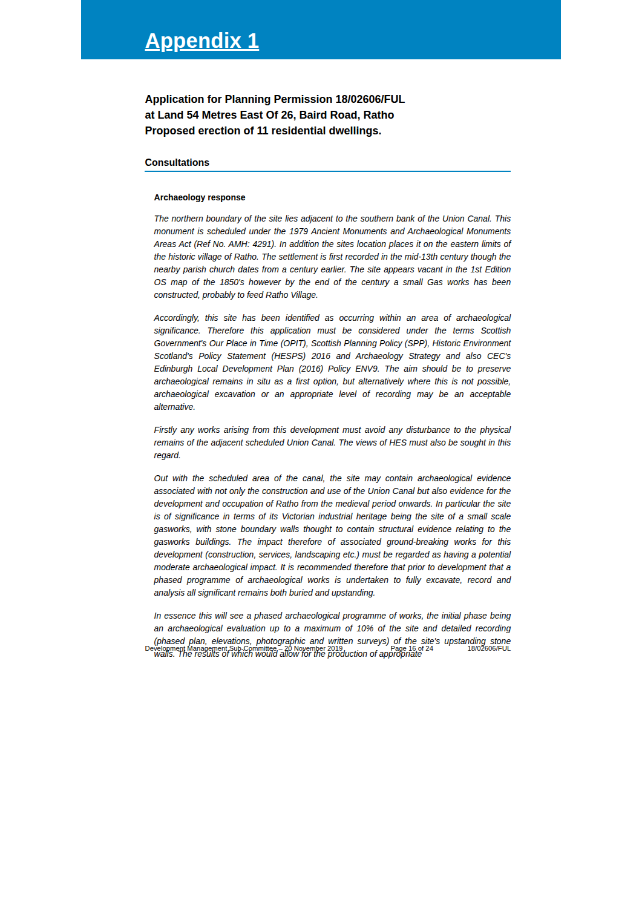Appendix 1
Application for Planning Permission 18/02606/FUL
at Land 54 Metres East Of 26, Baird Road, Ratho
Proposed erection of 11 residential dwellings.
Consultations
Archaeology response
The northern boundary of the site lies adjacent to the southern bank of the Union Canal. This monument is scheduled under the 1979 Ancient Monuments and Archaeological Monuments Areas Act (Ref No. AMH: 4291). In addition the sites location places it on the eastern limits of the historic village of Ratho. The settlement is first recorded in the mid-13th century though the nearby parish church dates from a century earlier. The site appears vacant in the 1st Edition OS map of the 1850's however by the end of the century a small Gas works has been constructed, probably to feed Ratho Village.
Accordingly, this site has been identified as occurring within an area of archaeological significance. Therefore this application must be considered under the terms Scottish Government's Our Place in Time (OPIT), Scottish Planning Policy (SPP), Historic Environment Scotland's Policy Statement (HESPS) 2016 and Archaeology Strategy and also CEC's Edinburgh Local Development Plan (2016) Policy ENV9. The aim should be to preserve archaeological remains in situ as a first option, but alternatively where this is not possible, archaeological excavation or an appropriate level of recording may be an acceptable alternative.
Firstly any works arising from this development must avoid any disturbance to the physical remains of the adjacent scheduled Union Canal. The views of HES must also be sought in this regard.
Out with the scheduled area of the canal, the site may contain archaeological evidence associated with not only the construction and use of the Union Canal but also evidence for the development and occupation of Ratho from the medieval period onwards. In particular the site is of significance in terms of its Victorian industrial heritage being the site of a small scale gasworks, with stone boundary walls thought to contain structural evidence relating to the gasworks buildings. The impact therefore of associated ground-breaking works for this development (construction, services, landscaping etc.) must be regarded as having a potential moderate archaeological impact. It is recommended therefore that prior to development that a phased programme of archaeological works is undertaken to fully excavate, record and analysis all significant remains both buried and upstanding.
In essence this will see a phased archaeological programme of works, the initial phase being an archaeological evaluation up to a maximum of 10% of the site and detailed recording (phased plan, elevations, photographic and written surveys) of the site's upstanding stone walls. The results of which would allow for the production of appropriate
Development Management Sub-Committee – 20 November 2019 Page 16 of 24 18/02606/FUL